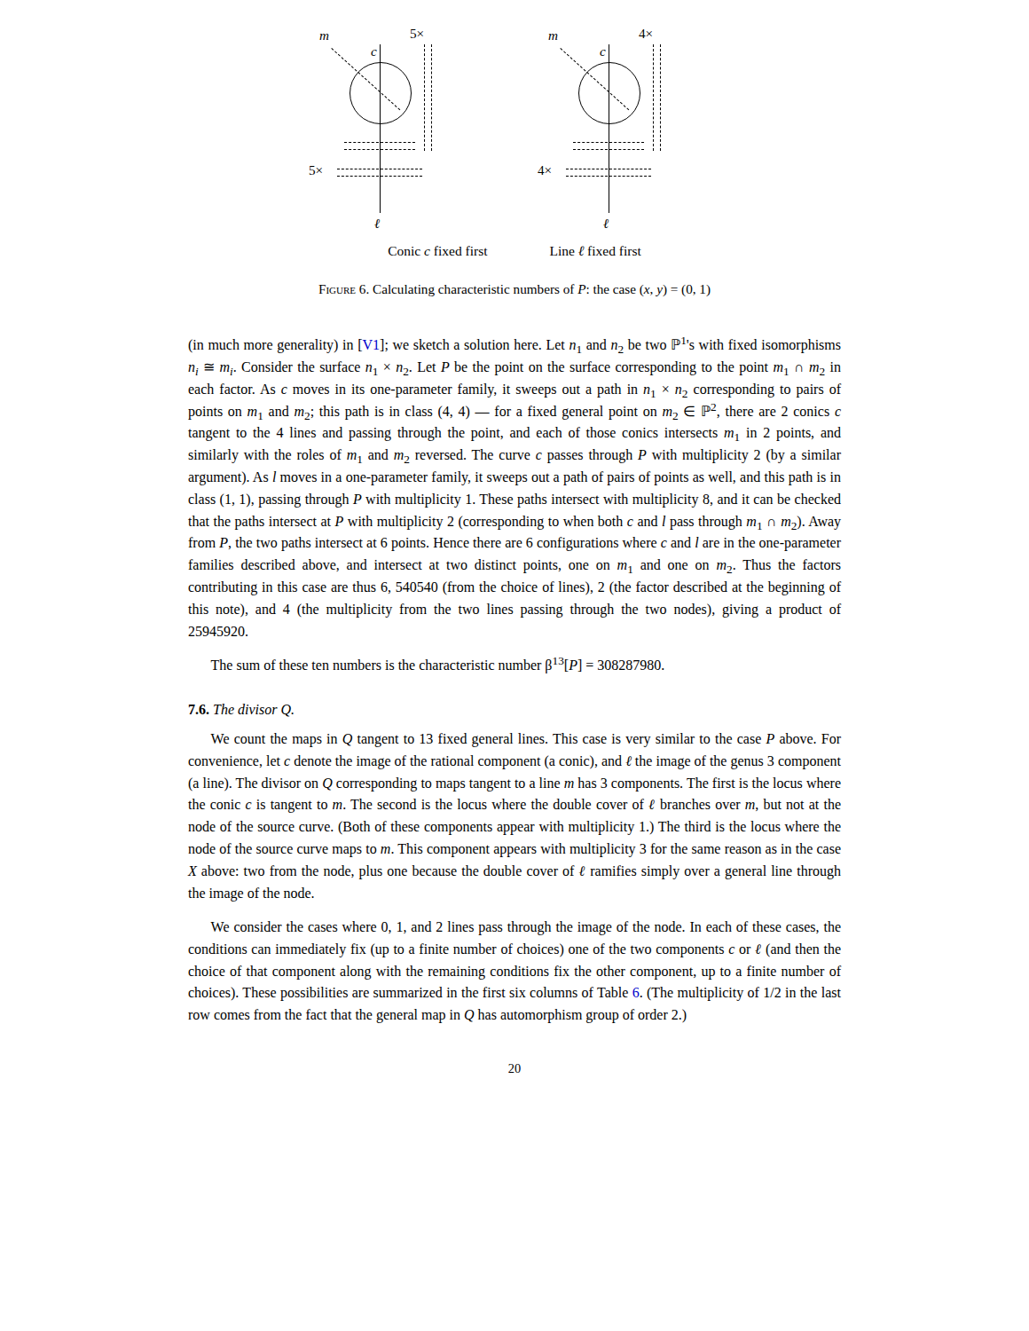m c 5× 5× ℓ
m c 4× 4× ℓ
Conic c fixed first Line ℓ fixed first
Figure 6. Calculating characteristic numbers of P: the case (x, y) = (0, 1)
(in much more generality) in [V1]; we sketch a solution here. Let n1 and n2 be two ℙ1's with fixed isomorphisms ni ≅ mi. Consider the surface n1 × n2. Let P be the point on the surface corresponding to the point m1 ∩ m2 in each factor. As c moves in its one-parameter family, it sweeps out a path in n1 × n2 corresponding to pairs of points on m1 and m2; this path is in class (4, 4) — for a fixed general point on m2 ∈ ℙ2, there are 2 conics c tangent to the 4 lines and passing through the point, and each of those conics intersects m1 in 2 points, and similarly with the roles of m1 and m2 reversed. The curve c passes through P with multiplicity 2 (by a similar argument). As l moves in a one-parameter family, it sweeps out a path of pairs of points as well, and this path is in class (1, 1), passing through P with multiplicity 1. These paths intersect with multiplicity 8, and it can be checked that the paths intersect at P with multiplicity 2 (corresponding to when both c and l pass through m1 ∩ m2). Away from P, the two paths intersect at 6 points. Hence there are 6 configurations where c and l are in the one-parameter families described above, and intersect at two distinct points, one on m1 and one on m2. Thus the factors contributing in this case are thus 6, 540540 (from the choice of lines), 2 (the factor described at the beginning of this note), and 4 (the multiplicity from the two lines passing through the two nodes), giving a product of 25945920.
The sum of these ten numbers is the characteristic number β13[P] = 308287980.
7.6. The divisor Q.
We count the maps in Q tangent to 13 fixed general lines. This case is very similar to the case P above. For convenience, let c denote the image of the rational component (a conic), and ℓ the image of the genus 3 component (a line). The divisor on Q corresponding to maps tangent to a line m has 3 components. The first is the locus where the conic c is tangent to m. The second is the locus where the double cover of ℓ branches over m, but not at the node of the source curve. (Both of these components appear with multiplicity 1.) The third is the locus where the node of the source curve maps to m. This component appears with multiplicity 3 for the same reason as in the case X above: two from the node, plus one because the double cover of ℓ ramifies simply over a general line through the image of the node.
We consider the cases where 0, 1, and 2 lines pass through the image of the node. In each of these cases, the conditions can immediately fix (up to a finite number of choices) one of the two components c or ℓ (and then the choice of that component along with the remaining conditions fix the other component, up to a finite number of choices). These possibilities are summarized in the first six columns of Table 6. (The multiplicity of 1/2 in the last row comes from the fact that the general map in Q has automorphism group of order 2.)
20